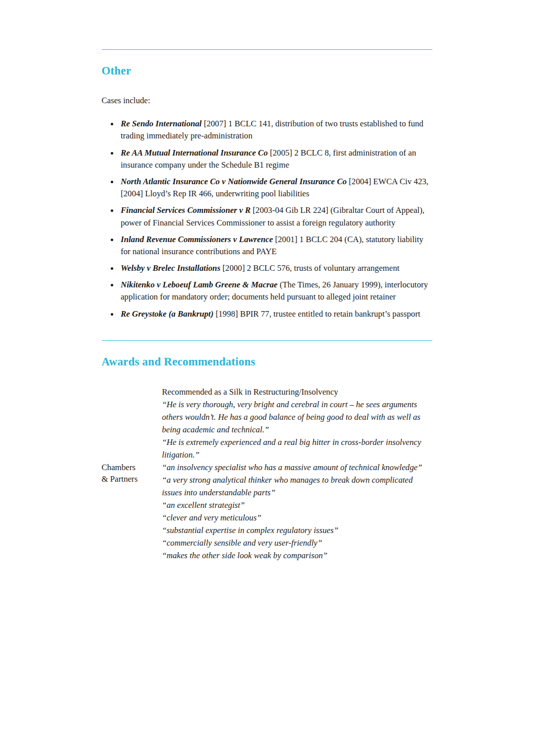Other
Cases include:
Re Sendo International [2007] 1 BCLC 141, distribution of two trusts established to fund trading immediately pre-administration
Re AA Mutual International Insurance Co [2005] 2 BCLC 8, first administration of an insurance company under the Schedule B1 regime
North Atlantic Insurance Co v Nationwide General Insurance Co [2004] EWCA Civ 423, [2004] Lloyd’s Rep IR 466, underwriting pool liabilities
Financial Services Commissioner v R [2003-04 Gib LR 224] (Gibraltar Court of Appeal), power of Financial Services Commissioner to assist a foreign regulatory authority
Inland Revenue Commissioners v Lawrence [2001] 1 BCLC 204 (CA), statutory liability for national insurance contributions and PAYE
Welsby v Brelec Installations [2000] 2 BCLC 576, trusts of voluntary arrangement
Nikitenko v Leboeuf Lamb Greene & Macrae (The Times, 26 January 1999), interlocutory application for mandatory order; documents held pursuant to alleged joint retainer
Re Greystoke (a Bankrupt) [1998] BPIR 77, trustee entitled to retain bankrupt’s passport
Awards and Recommendations
| Chambers & Partners | Recommended as a Silk in Restructuring/Insolvency “He is very thorough, very bright and cerebral in court – he sees arguments others wouldn’t. He has a good balance of being good to deal with as well as being academic and technical.” “He is extremely experienced and a real big hitter in cross-border insolvency litigation.” “an insolvency specialist who has a massive amount of technical knowledge” “a very strong analytical thinker who manages to break down complicated issues into understandable parts” “an excellent strategist” “clever and very meticulous” “substantial expertise in complex regulatory issues” “commercially sensible and very user-friendly” “makes the other side look weak by comparison” |